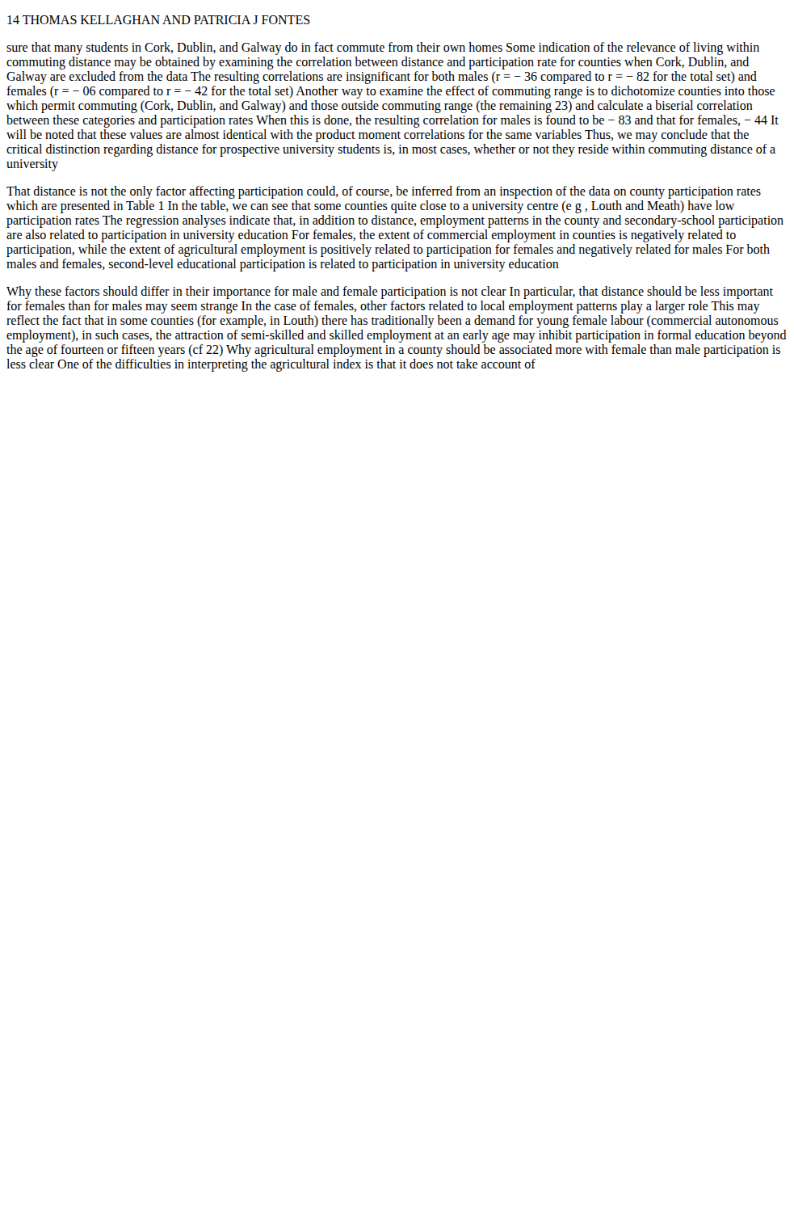14 THOMAS KELLAGHAN AND PATRICIA J FONTES
sure that many students in Cork, Dublin, and Galway do in fact commute from their own homes Some indication of the relevance of living within commuting distance may be obtained by examining the correlation between distance and participation rate for counties when Cork, Dublin, and Galway are excluded from the data The resulting correlations are insignificant for both males (r = − 36 compared to r = − 82 for the total set) and females (r = − 06 compared to r = − 42 for the total set) Another way to examine the effect of commuting range is to dichotomize counties into those which permit commuting (Cork, Dublin, and Galway) and those outside commuting range (the remaining 23) and calculate a biserial correlation between these categories and participation rates When this is done, the resulting correlation for males is found to be − 83 and that for females, − 44 It will be noted that these values are almost identical with the product moment correlations for the same variables Thus, we may conclude that the critical distinction regarding distance for prospective university students is, in most cases, whether or not they reside within commuting distance of a university
That distance is not the only factor affecting participation could, of course, be inferred from an inspection of the data on county participation rates which are presented in Table 1 In the table, we can see that some counties quite close to a university centre (e g , Louth and Meath) have low participation rates The regression analyses indicate that, in addition to distance, employment patterns in the county and secondary-school participation are also related to participation in university education For females, the extent of commercial employment in counties is negatively related to participation, while the extent of agricultural employment is positively related to participation for females and negatively related for males For both males and females, second-level educational participation is related to participation in university education
Why these factors should differ in their importance for male and female participation is not clear In particular, that distance should be less important for females than for males may seem strange In the case of females, other factors related to local employment patterns play a larger role This may reflect the fact that in some counties (for example, in Louth) there has traditionally been a demand for young female labour (commercial autonomous employment), in such cases, the attraction of semi-skilled and skilled employment at an early age may inhibit participation in formal education beyond the age of fourteen or fifteen years (cf 22) Why agricultural employment in a county should be associated more with female than male participation is less clear One of the difficulties in interpreting the agricultural index is that it does not take account of